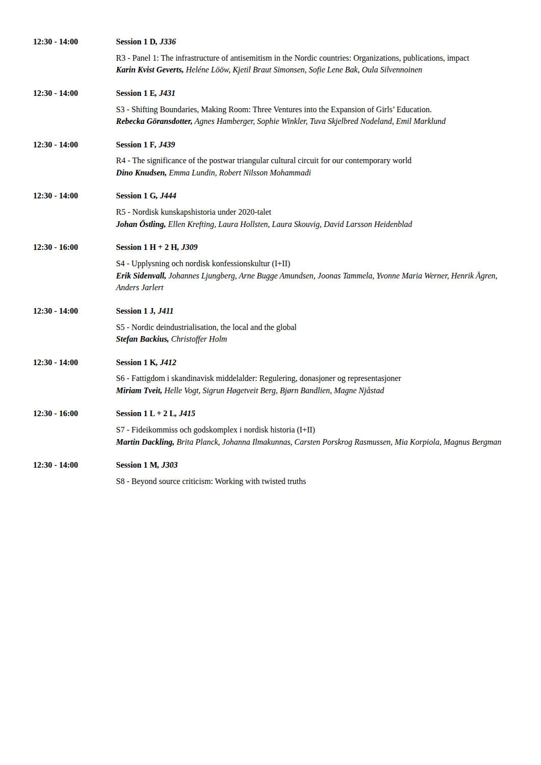| 12:30 - 14:00 | Session 1 D , J336 R3 - Panel 1: The infrastructure of antisemitism in the Nordic countries: Organizations, publications, impact Karin Kvist Geverts, Heléne Lööw, Kjetil Braut Simonsen, Sofie Lene Bak, Oula Silvennoinen |
| 12:30 - 14:00 | Session 1 E , J431 S3 - Shifting Boundaries, Making Room: Three Ventures into the Expansion of Girls’ Education. Rebecka Göransdotter, Agnes Hamberger, Sophie Winkler, Tuva Skjelbred Nodeland, Emil Marklund |
| 12:30 - 14:00 | Session 1 F , J439 R4 - The significance of the postwar triangular cultural circuit for our contemporary world Dino Knudsen, Emma Lundin, Robert Nilsson Mohammadi |
| 12:30 - 14:00 | Session 1 G , J444 R5 - Nordisk kunskapshistoria under 2020-talet Johan Östling, Ellen Krefting, Laura Hollsten, Laura Skouvig, David Larsson Heidenblad |
| 12:30 - 16:00 | Session 1 H + 2 H , J309 S4 - Upplysning och nordisk konfessionskultur (I+II) Erik Sidenvall, Johannes Ljungberg, Arne Bugge Amundsen, Joonas Tammela, Yvonne Maria Werner, Henrik Ågren, Anders Jarlert |
| 12:30 - 14:00 | Session 1 J , J411 S5 - Nordic deindustrialisation, the local and the global Stefan Backius, Christoffer Holm |
| 12:30 - 14:00 | Session 1 K , J412 S6 - Fattigdom i skandinavisk middelalder: Regulering, donasjoner og representasjoner Miriam Tveit, Helle Vogt, Sigrun Høgetveit Berg, Bjørn Bandlien, Magne Njåstad |
| 12:30 - 16:00 | Session 1 L + 2 L , J415 S7 - Fideikommiss och godskomplex i nordisk historia (I+II) Martin Dackling, Brita Planck, Johanna Ilmakunnas, Carsten Porskrog Rasmussen, Mia Korpiola, Magnus Bergman |
| 12:30 - 14:00 | Session 1 M , J303 S8 - Beyond source criticism: Working with twisted truths |